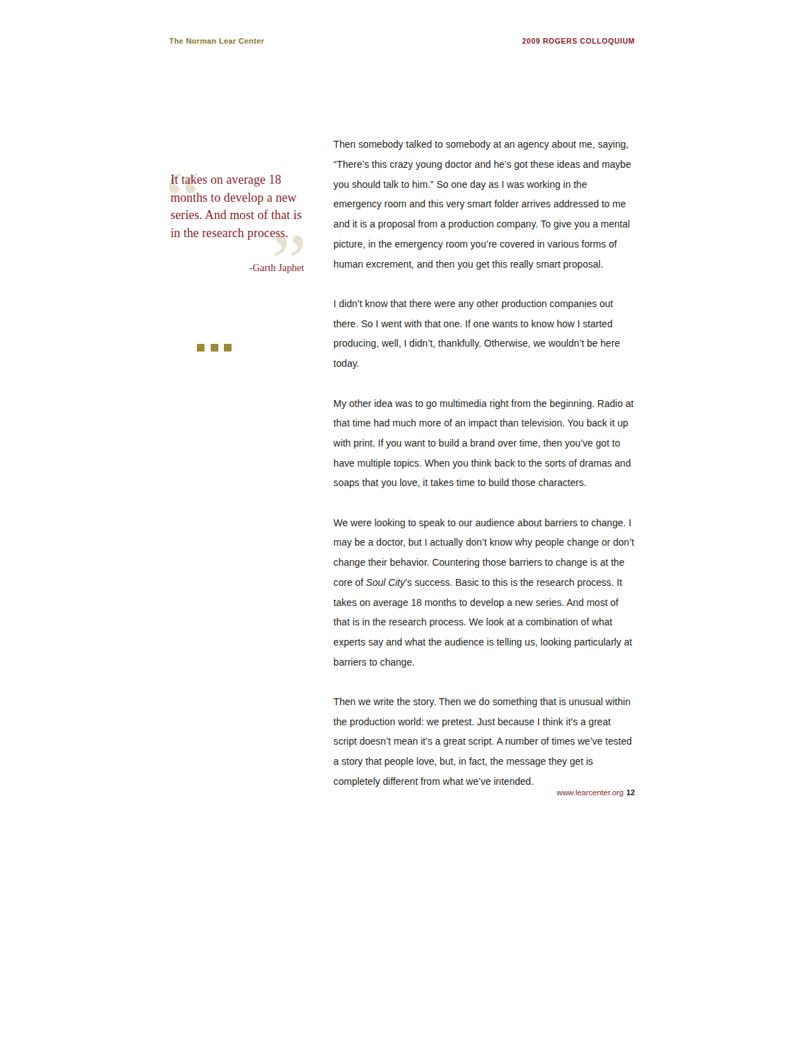The Norman Lear Center
2009 ROGERS COLLOQUIUM
“
It takes on average 18 months to develop a new series. And most of that is in the research process.
”
-Garth Japhet
Then somebody talked to somebody at an agency about me, saying, “There’s this crazy young doctor and he’s got these ideas and maybe you should talk to him.” So one day as I was working in the emergency room and this very smart folder arrives addressed to me and it is a proposal from a production company. To give you a mental picture, in the emergency room you’re covered in various forms of human excrement, and then you get this really smart proposal.
I didn’t know that there were any other production companies out there. So I went with that one. If one wants to know how I started producing, well, I didn’t, thankfully. Otherwise, we wouldn’t be here today.
My other idea was to go multimedia right from the beginning. Radio at that time had much more of an impact than television. You back it up with print. If you want to build a brand over time, then you’ve got to have multiple topics. When you think back to the sorts of dramas and soaps that you love, it takes time to build those characters.
We were looking to speak to our audience about barriers to change. I may be a doctor, but I actually don’t know why people change or don’t change their behavior. Countering those barriers to change is at the core of Soul City’s success. Basic to this is the research process. It takes on average 18 months to develop a new series. And most of that is in the research process. We look at a combination of what experts say and what the audience is telling us, looking particularly at barriers to change.
Then we write the story. Then we do something that is unusual within the production world: we pretest. Just because I think it’s a great script doesn’t mean it’s a great script. A number of times we’ve tested a story that people love, but, in fact, the message they get is completely different from what we’ve intended.
www.learcenter.org 12